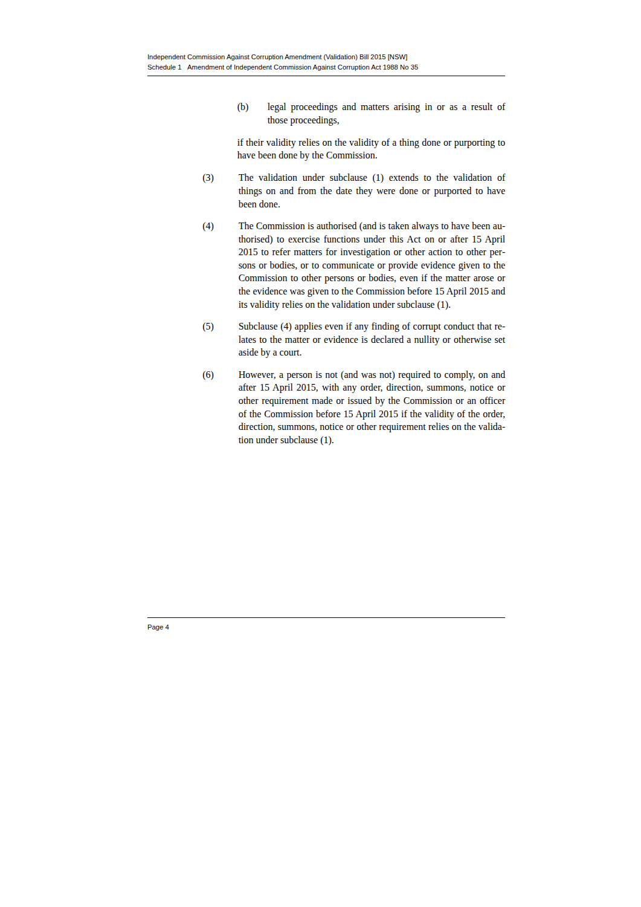Independent Commission Against Corruption Amendment (Validation) Bill 2015 [NSW] Schedule 1 Amendment of Independent Commission Against Corruption Act 1988 No 35
(b)
legal proceedings and matters arising in or as a result of those proceedings,
if their validity relies on the validity of a thing done or purporting to have been done by the Commission.
(3)
The validation under subclause (1) extends to the validation of things on and from the date they were done or purported to have been done.
(4)
The Commission is authorised (and is taken always to have been authorised) to exercise functions under this Act on or after 15 April 2015 to refer matters for investigation or other action to other persons or bodies, or to communicate or provide evidence given to the Commission to other persons or bodies, even if the matter arose or the evidence was given to the Commission before 15 April 2015 and its validity relies on the validation under subclause (1).
(5)
Subclause (4) applies even if any finding of corrupt conduct that relates to the matter or evidence is declared a nullity or otherwise set aside by a court.
(6)
However, a person is not (and was not) required to comply, on and after 15 April 2015, with any order, direction, summons, notice or other requirement made or issued by the Commission or an officer of the Commission before 15 April 2015 if the validity of the order, direction, summons, notice or other requirement relies on the validation under subclause (1).
Page 4